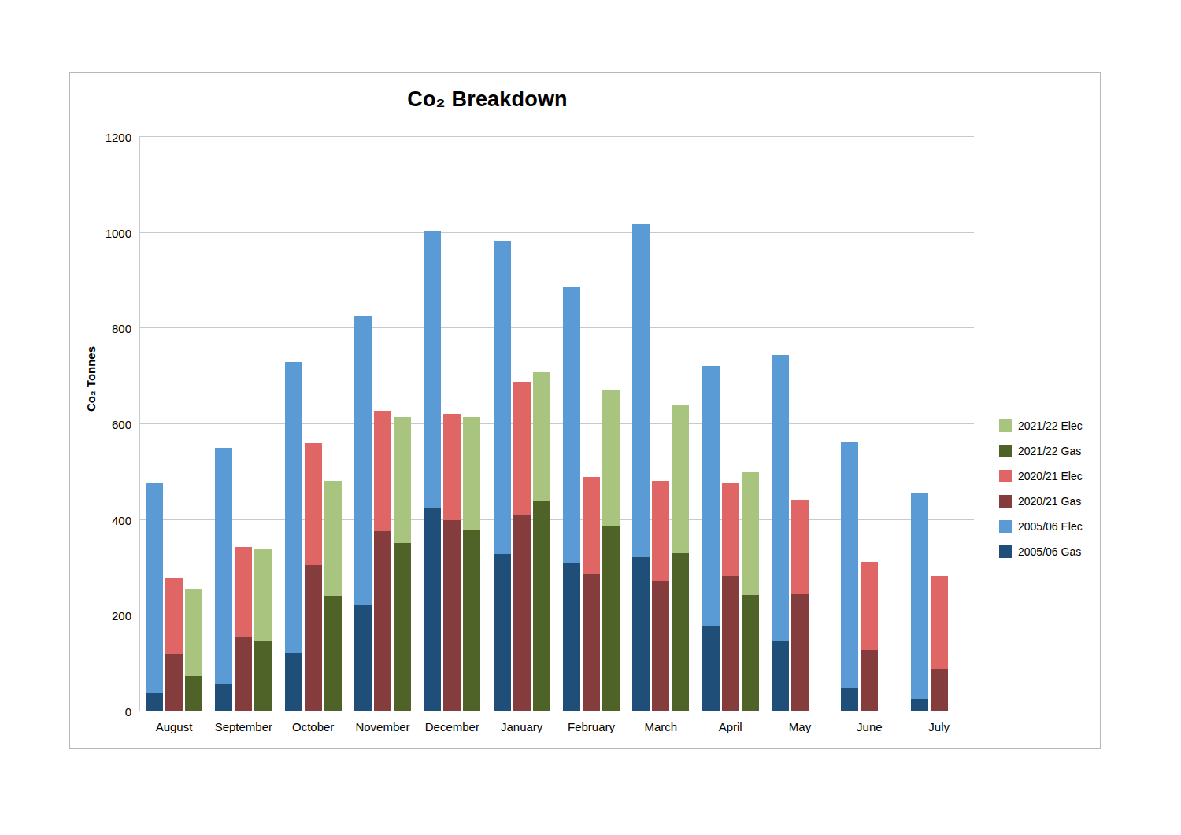Co₂ Breakdown
Co₂ Tonnes
1200
1000
800
600
400
200
0
August
September
October
November
December
January
February
March
April
May
June
July
2021/22 Elec
2021/22 Gas
2020/21 Elec
2020/21 Gas
2005/06 Elec
2005/06 Gas